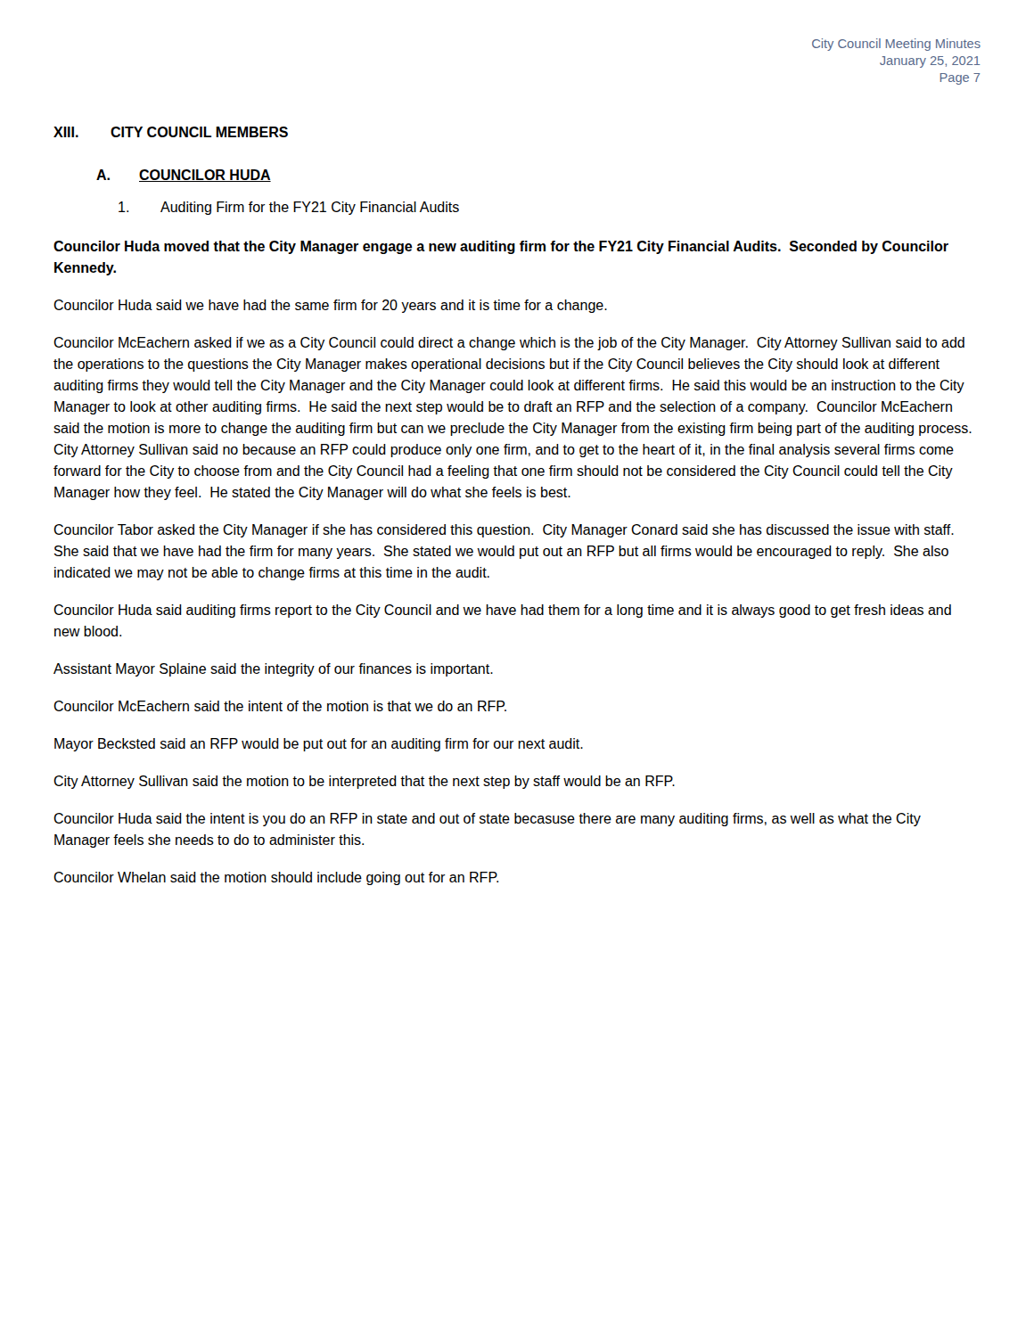City Council Meeting Minutes
January 25, 2021
Page 7
XIII.
CITY COUNCIL MEMBERS
A. COUNCILOR HUDA
1. Auditing Firm for the FY21 City Financial Audits
Councilor Huda moved that the City Manager engage a new auditing firm for the FY21 City Financial Audits. Seconded by Councilor Kennedy.
Councilor Huda said we have had the same firm for 20 years and it is time for a change.
Councilor McEachern asked if we as a City Council could direct a change which is the job of the City Manager. City Attorney Sullivan said to add the operations to the questions the City Manager makes operational decisions but if the City Council believes the City should look at different auditing firms they would tell the City Manager and the City Manager could look at different firms. He said this would be an instruction to the City Manager to look at other auditing firms. He said the next step would be to draft an RFP and the selection of a company. Councilor McEachern said the motion is more to change the auditing firm but can we preclude the City Manager from the existing firm being part of the auditing process. City Attorney Sullivan said no because an RFP could produce only one firm, and to get to the heart of it, in the final analysis several firms come forward for the City to choose from and the City Council had a feeling that one firm should not be considered the City Council could tell the City Manager how they feel. He stated the City Manager will do what she feels is best.
Councilor Tabor asked the City Manager if she has considered this question. City Manager Conard said she has discussed the issue with staff. She said that we have had the firm for many years. She stated we would put out an RFP but all firms would be encouraged to reply. She also indicated we may not be able to change firms at this time in the audit.
Councilor Huda said auditing firms report to the City Council and we have had them for a long time and it is always good to get fresh ideas and new blood.
Assistant Mayor Splaine said the integrity of our finances is important.
Councilor McEachern said the intent of the motion is that we do an RFP.
Mayor Becksted said an RFP would be put out for an auditing firm for our next audit.
City Attorney Sullivan said the motion to be interpreted that the next step by staff would be an RFP.
Councilor Huda said the intent is you do an RFP in state and out of state becasuse there are many auditing firms, as well as what the City Manager feels she needs to do to administer this.
Councilor Whelan said the motion should include going out for an RFP.